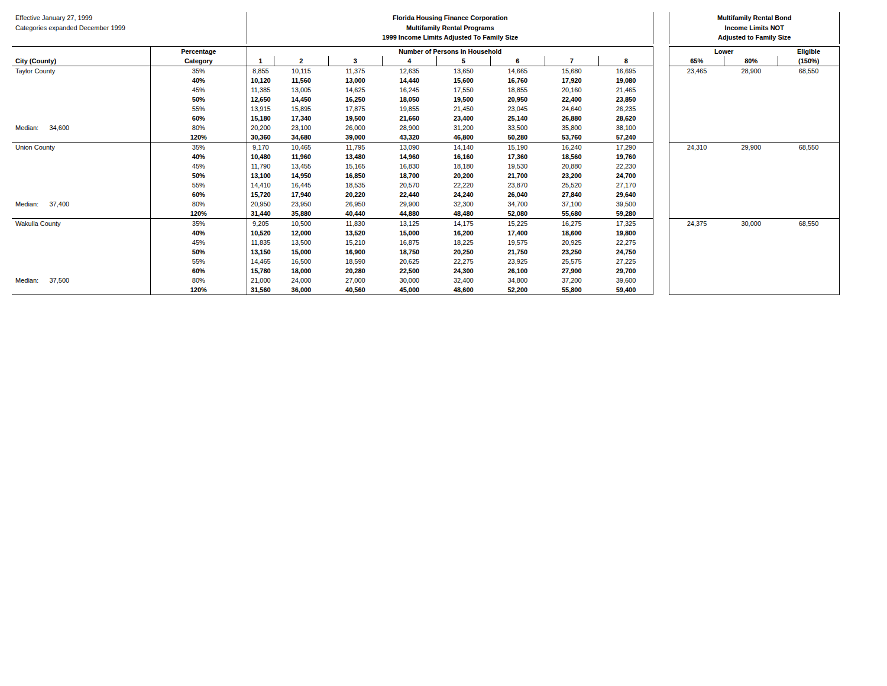| Effective January 27, 1999 Categories expanded December 1999 | Florida Housing Finance Corporation Multifamily Rental Programs 1999 Income Limits Adjusted To Family Size | | Multifamily Rental Bond Income Limits NOT Adjusted to Family Size |
| | Percentage | Number of Persons in Household | | Lower | Eligible |
| City (County) | Category | 1 | 2 | 3 | 4 | 5 | 6 | 7 | 8 | | 65% | 80% | (150%) |
| Taylor County | 35% | 8,855 | 10,115 | 11,375 | 12,635 | 13,650 | 14,665 | 15,680 | 16,695 | | 23,465 | 28,900 | 68,550 |
| | 40% | 10,120 | 11,560 | 13,000 | 14,440 | 15,600 | 16,760 | 17,920 | 19,080 | | | | |
| | 45% | 11,385 | 13,005 | 14,625 | 16,245 | 17,550 | 18,855 | 20,160 | 21,465 | | | | |
| | 50% | 12,650 | 14,450 | 16,250 | 18,050 | 19,500 | 20,950 | 22,400 | 23,850 | | | | |
| | 55% | 13,915 | 15,895 | 17,875 | 19,855 | 21,450 | 23,045 | 24,640 | 26,235 | | | | |
| | 60% | 15,180 | 17,340 | 19,500 | 21,660 | 23,400 | 25,140 | 26,880 | 28,620 | | | | |
| Median: 34,600 | 80% | 20,200 | 23,100 | 26,000 | 28,900 | 31,200 | 33,500 | 35,800 | 38,100 | | | | |
| | 120% | 30,360 | 34,680 | 39,000 | 43,320 | 46,800 | 50,280 | 53,760 | 57,240 | | | | |
| Union County | 35% | 9,170 | 10,465 | 11,795 | 13,090 | 14,140 | 15,190 | 16,240 | 17,290 | | 24,310 | 29,900 | 68,550 |
| | 40% | 10,480 | 11,960 | 13,480 | 14,960 | 16,160 | 17,360 | 18,560 | 19,760 | | | | |
| | 45% | 11,790 | 13,455 | 15,165 | 16,830 | 18,180 | 19,530 | 20,880 | 22,230 | | | | |
| | 50% | 13,100 | 14,950 | 16,850 | 18,700 | 20,200 | 21,700 | 23,200 | 24,700 | | | | |
| | 55% | 14,410 | 16,445 | 18,535 | 20,570 | 22,220 | 23,870 | 25,520 | 27,170 | | | | |
| | 60% | 15,720 | 17,940 | 20,220 | 22,440 | 24,240 | 26,040 | 27,840 | 29,640 | | | | |
| Median: 37,400 | 80% | 20,950 | 23,950 | 26,950 | 29,900 | 32,300 | 34,700 | 37,100 | 39,500 | | | | |
| | 120% | 31,440 | 35,880 | 40,440 | 44,880 | 48,480 | 52,080 | 55,680 | 59,280 | | | | |
| Wakulla County | 35% | 9,205 | 10,500 | 11,830 | 13,125 | 14,175 | 15,225 | 16,275 | 17,325 | | 24,375 | 30,000 | 68,550 |
| | 40% | 10,520 | 12,000 | 13,520 | 15,000 | 16,200 | 17,400 | 18,600 | 19,800 | | | | |
| | 45% | 11,835 | 13,500 | 15,210 | 16,875 | 18,225 | 19,575 | 20,925 | 22,275 | | | | |
| | 50% | 13,150 | 15,000 | 16,900 | 18,750 | 20,250 | 21,750 | 23,250 | 24,750 | | | | |
| | 55% | 14,465 | 16,500 | 18,590 | 20,625 | 22,275 | 23,925 | 25,575 | 27,225 | | | | |
| | 60% | 15,780 | 18,000 | 20,280 | 22,500 | 24,300 | 26,100 | 27,900 | 29,700 | | | | |
| Median: 37,500 | 80% | 21,000 | 24,000 | 27,000 | 30,000 | 32,400 | 34,800 | 37,200 | 39,600 | | | | |
| | 120% | 31,560 | 36,000 | 40,560 | 45,000 | 48,600 | 52,200 | 55,800 | 59,400 | | | | |